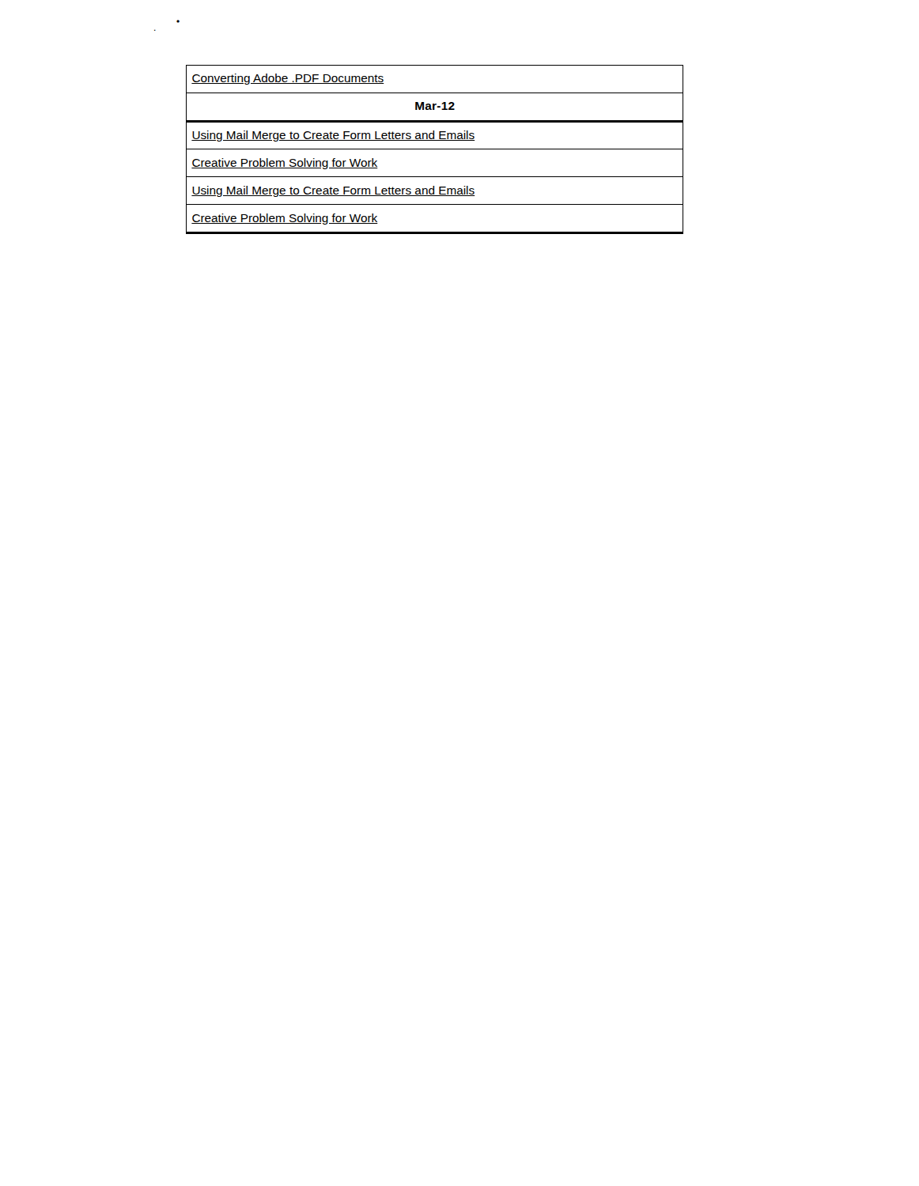. •
| Converting Adobe .PDF Documents |
| Mar-12 |
| Using Mail Merge to Create Form Letters and Emails |
| Creative Problem Solving for Work |
| Using Mail Merge to Create Form Letters and Emails |
| Creative Problem Solving for Work |